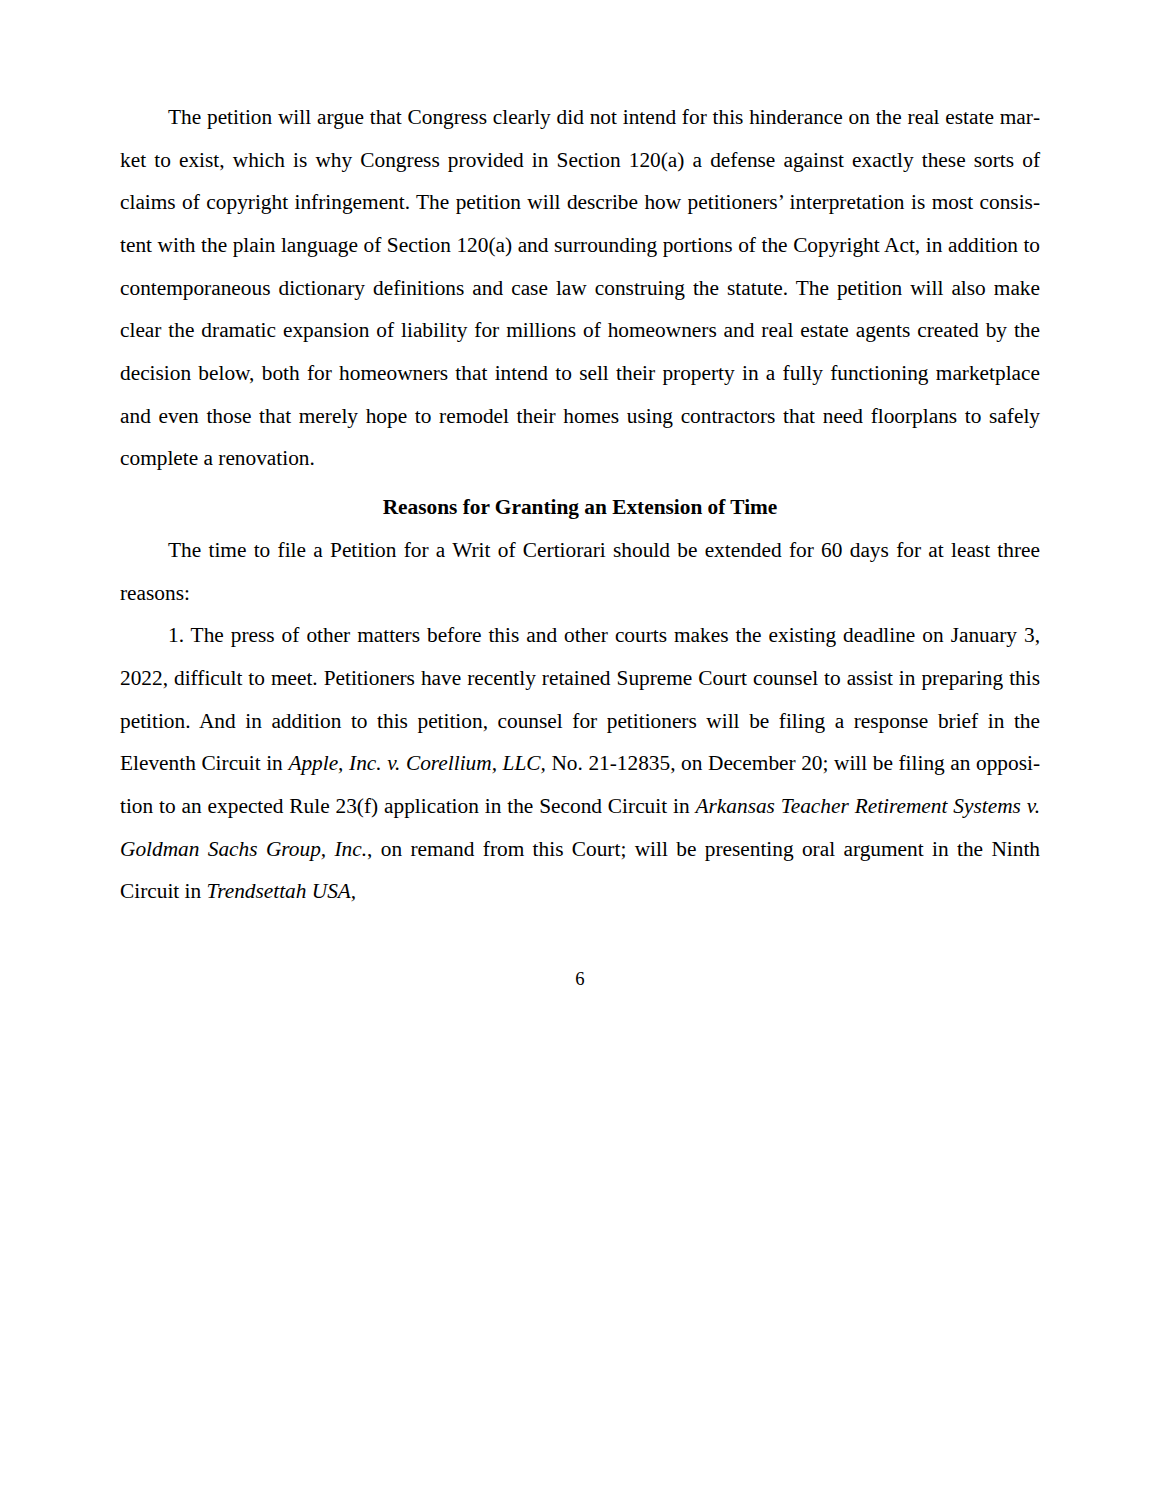The petition will argue that Congress clearly did not intend for this hinderance on the real estate market to exist, which is why Congress provided in Section 120(a) a defense against exactly these sorts of claims of copyright infringement. The petition will describe how petitioners’ interpretation is most consistent with the plain language of Section 120(a) and surrounding portions of the Copyright Act, in addition to contemporaneous dictionary definitions and case law construing the statute. The petition will also make clear the dramatic expansion of liability for millions of homeowners and real estate agents created by the decision below, both for homeowners that intend to sell their property in a fully functioning marketplace and even those that merely hope to remodel their homes using contractors that need floorplans to safely complete a renovation.
Reasons for Granting an Extension of Time
The time to file a Petition for a Writ of Certiorari should be extended for 60 days for at least three reasons:
1. The press of other matters before this and other courts makes the existing deadline on January 3, 2022, difficult to meet. Petitioners have recently retained Supreme Court counsel to assist in preparing this petition. And in addition to this petition, counsel for petitioners will be filing a response brief in the Eleventh Circuit in Apple, Inc. v. Corellium, LLC, No. 21-12835, on December 20; will be filing an opposition to an expected Rule 23(f) application in the Second Circuit in Arkansas Teacher Retirement Systems v. Goldman Sachs Group, Inc., on remand from this Court; will be presenting oral argument in the Ninth Circuit in Trendsettah USA,
6